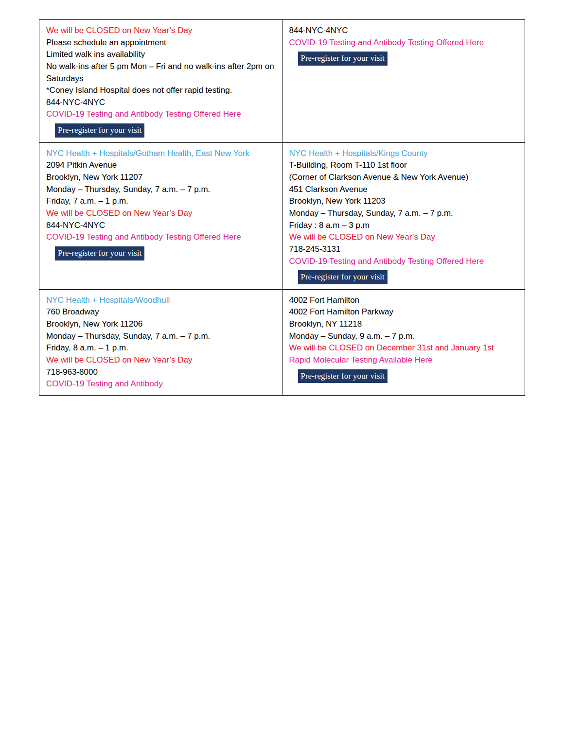| We will be CLOSED on New Year’s Day Please schedule an appointment Limited walk ins availability No walk-ins after 5 pm Mon – Fri and no walk-ins after 2pm on Saturdays *Coney Island Hospital does not offer rapid testing. 844-NYC-4NYC COVID-19 Testing and Antibody Testing Offered Here Pre-register for your visit | 844-NYC-4NYC COVID-19 Testing and Antibody Testing Offered Here Pre-register for your visit |
| NYC Health + Hospitals/Gotham Health, East New York 2094 Pitkin Avenue Brooklyn, New York 11207 Monday – Thursday, Sunday, 7 a.m. – 7 p.m. Friday, 7 a.m. – 1 p.m. We will be CLOSED on New Year’s Day 844-NYC-4NYC COVID-19 Testing and Antibody Testing Offered Here Pre-register for your visit | NYC Health + Hospitals/Kings County T-Building, Room T-110 1st floor (Corner of Clarkson Avenue & New York Avenue) 451 Clarkson Avenue Brooklyn, New York 11203 Monday – Thursday, Sunday, 7 a.m. – 7 p.m. Friday : 8 a.m – 3 p.m We will be CLOSED on New Year’s Day 718-245-3131 COVID-19 Testing and Antibody Testing Offered Here Pre-register for your visit |
| NYC Health + Hospitals/Woodhull 760 Broadway Brooklyn, New York 11206 Monday – Thursday, Sunday, 7 a.m. – 7 p.m. Friday, 8 a.m. – 1 p.m. We will be CLOSED on New Year’s Day 718-963-8000 COVID-19 Testing and Antibody | 4002 Fort Hamilton 4002 Fort Hamilton Parkway Brooklyn, NY 11218 Monday – Sunday, 9 a.m. – 7 p.m. We will be CLOSED on December 31st and January 1st Rapid Molecular Testing Available Here Pre-register for your visit |